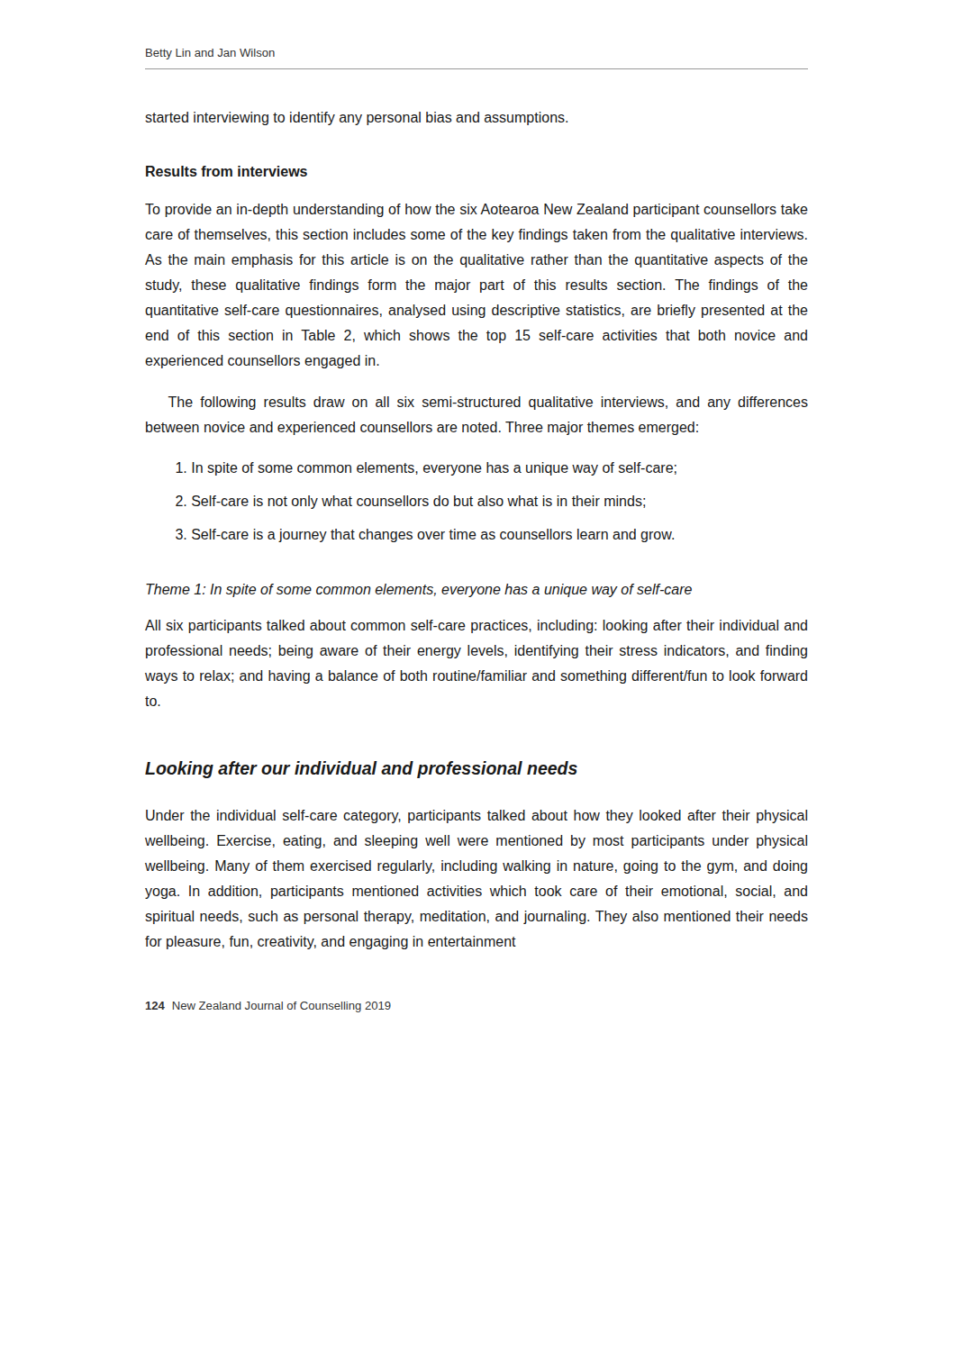Betty Lin and Jan Wilson
started interviewing to identify any personal bias and assumptions.
Results from interviews
To provide an in-depth understanding of how the six Aotearoa New Zealand participant counsellors take care of themselves, this section includes some of the key findings taken from the qualitative interviews. As the main emphasis for this article is on the qualitative rather than the quantitative aspects of the study, these qualitative findings form the major part of this results section. The findings of the quantitative self-care questionnaires, analysed using descriptive statistics, are briefly presented at the end of this section in Table 2, which shows the top 15 self-care activities that both novice and experienced counsellors engaged in.
The following results draw on all six semi-structured qualitative interviews, and any differences between novice and experienced counsellors are noted. Three major themes emerged:
In spite of some common elements, everyone has a unique way of self-care;
Self-care is not only what counsellors do but also what is in their minds;
Self-care is a journey that changes over time as counsellors learn and grow.
Theme 1: In spite of some common elements, everyone has a unique way of self-care
All six participants talked about common self-care practices, including: looking after their individual and professional needs; being aware of their energy levels, identifying their stress indicators, and finding ways to relax; and having a balance of both routine/familiar and something different/fun to look forward to.
Looking after our individual and professional needs
Under the individual self-care category, participants talked about how they looked after their physical wellbeing. Exercise, eating, and sleeping well were mentioned by most participants under physical wellbeing. Many of them exercised regularly, including walking in nature, going to the gym, and doing yoga. In addition, participants mentioned activities which took care of their emotional, social, and spiritual needs, such as personal therapy, meditation, and journaling. They also mentioned their needs for pleasure, fun, creativity, and engaging in entertainment
124 New Zealand Journal of Counselling 2019